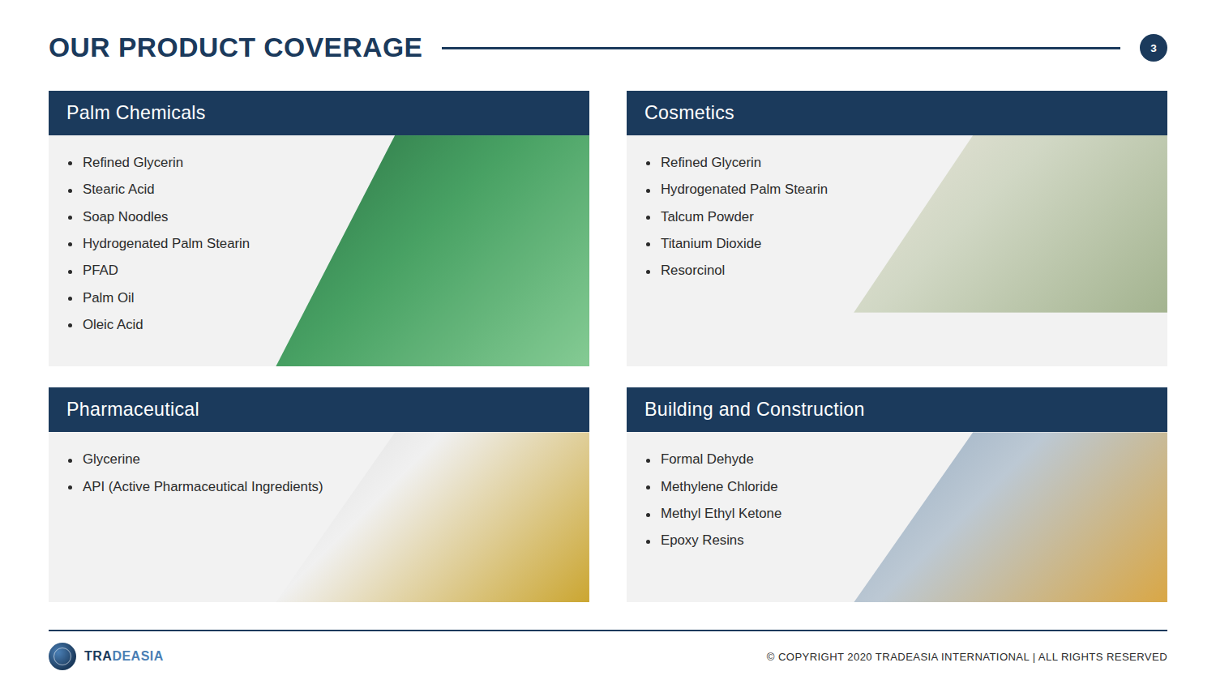Our Product Coverage
3
Palm Chemicals
Refined Glycerin
Stearic Acid
Soap Noodles
Hydrogenated Palm Stearin
PFAD
Palm Oil
Oleic Acid
Cosmetics
Refined Glycerin
Hydrogenated Palm Stearin
Talcum Powder
Titanium Dioxide
Resorcinol
Pharmaceutical
Glycerine
API (Active Pharmaceutical Ingredients)
Building and Construction
Formal Dehyde
Methylene Chloride
Methyl Ethyl Ketone
Epoxy Resins
TRADEASIA
© COPYRIGHT 2020 TRADEASIA INTERNATIONAL | ALL RIGHTS RESERVED